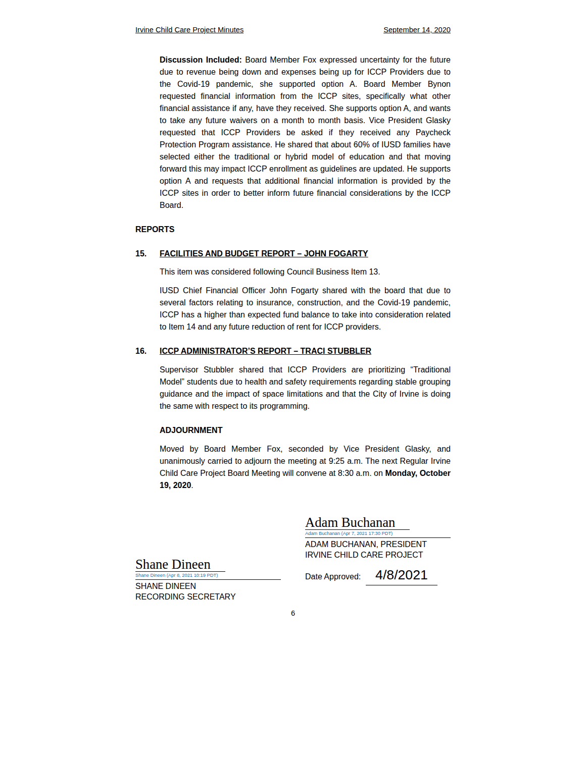Irvine Child Care Project Minutes September 14, 2020
Discussion Included: Board Member Fox expressed uncertainty for the future due to revenue being down and expenses being up for ICCP Providers due to the Covid-19 pandemic, she supported option A. Board Member Bynon requested financial information from the ICCP sites, specifically what other financial assistance if any, have they received. She supports option A, and wants to take any future waivers on a month to month basis. Vice President Glasky requested that ICCP Providers be asked if they received any Paycheck Protection Program assistance. He shared that about 60% of IUSD families have selected either the traditional or hybrid model of education and that moving forward this may impact ICCP enrollment as guidelines are updated. He supports option A and requests that additional financial information is provided by the ICCP sites in order to better inform future financial considerations by the ICCP Board.
REPORTS
15.
FACILITIES AND BUDGET REPORT – JOHN FOGARTY
This item was considered following Council Business Item 13.
IUSD Chief Financial Officer John Fogarty shared with the board that due to several factors relating to insurance, construction, and the Covid-19 pandemic, ICCP has a higher than expected fund balance to take into consideration related to Item 14 and any future reduction of rent for ICCP providers.
16.
ICCP ADMINISTRATOR’S REPORT – TRACI STUBBLER
Supervisor Stubbler shared that ICCP Providers are prioritizing “Traditional Model” students due to health and safety requirements regarding stable grouping guidance and the impact of space limitations and that the City of Irvine is doing the same with respect to its programming.
ADJOURNMENT
Moved by Board Member Fox, seconded by Vice President Glasky, and unanimously carried to adjourn the meeting at 9:25 a.m. The next Regular Irvine Child Care Project Board Meeting will convene at 8:30 a.m. on Monday, October 19, 2020.
Adam Buchanan Adam Buchanan (Apr 7, 2021 17:30 PDT)
ADAM BUCHANAN, PRESIDENT
IRVINE CHILD CARE PROJECT
Shane Dineen Shane Dineen (Apr 8, 2021 10:19 PDT)
SHANE DINEEN
RECORDING SECRETARY
Date Approved: 4/8/2021
6